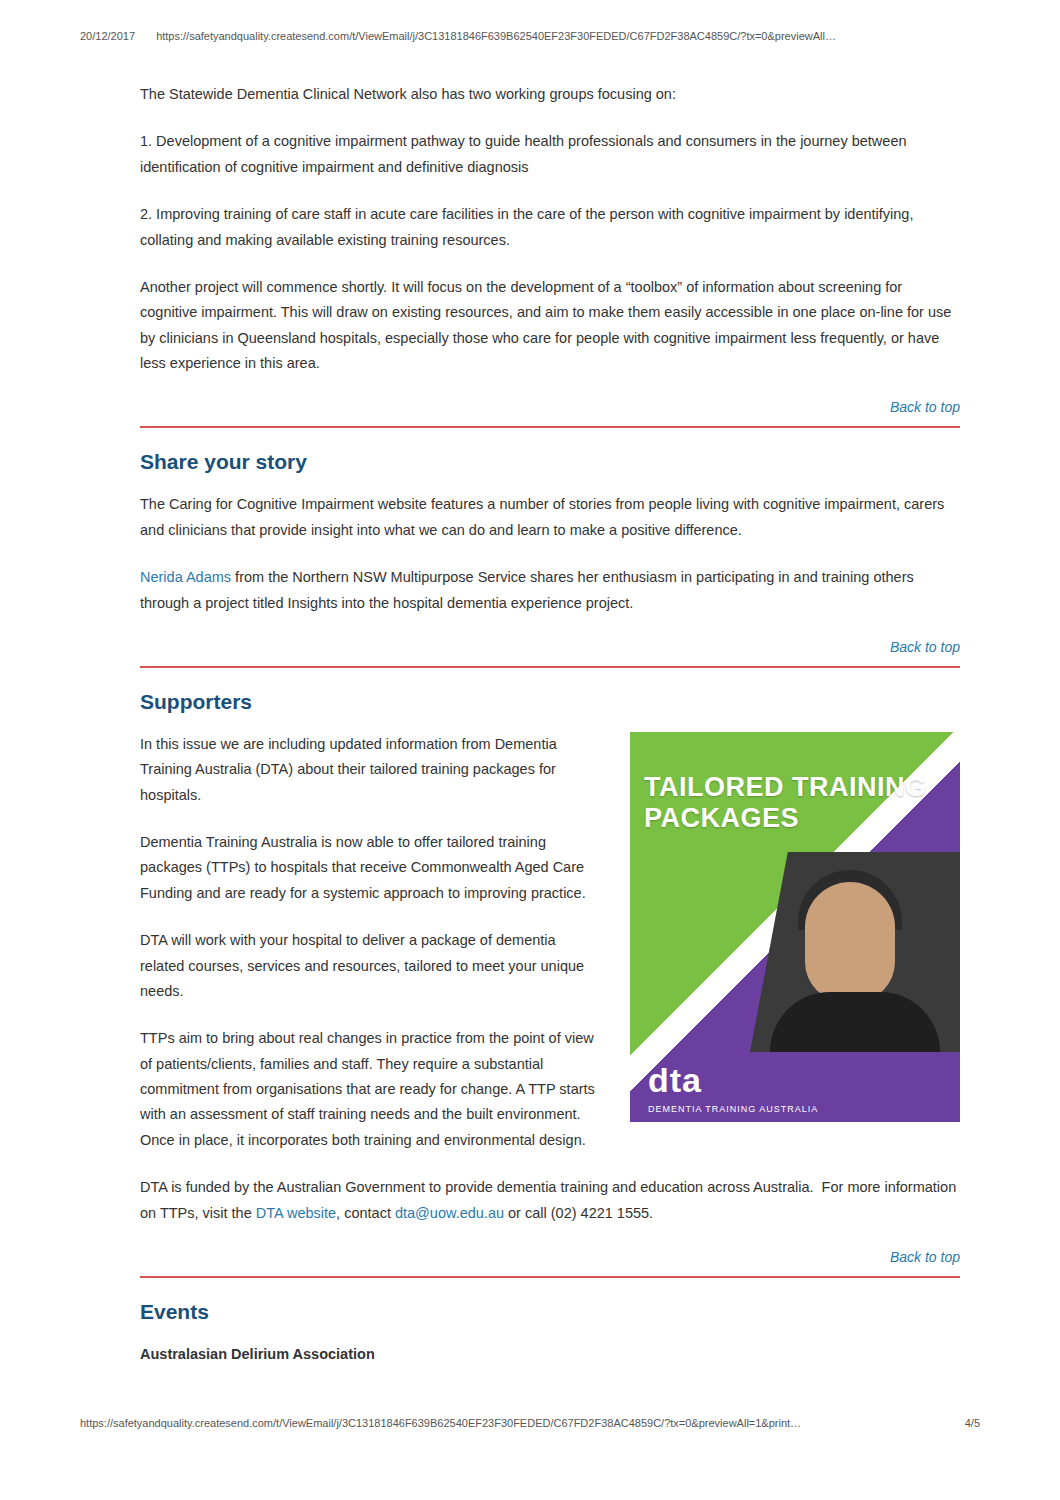20/12/2017 https://safetyandquality.createsend.com/t/ViewEmail/j/3C13181846F639B62540EF23F30FEDED/C67FD2F38AC4859C/?tx=0&previewAll…
The Statewide Dementia Clinical Network also has two working groups focusing on:
1. Development of a cognitive impairment pathway to guide health professionals and consumers in the journey between identification of cognitive impairment and definitive diagnosis
2. Improving training of care staff in acute care facilities in the care of the person with cognitive impairment by identifying, collating and making available existing training resources.
Another project will commence shortly. It will focus on the development of a “toolbox” of information about screening for cognitive impairment. This will draw on existing resources, and aim to make them easily accessible in one place on-line for use by clinicians in Queensland hospitals, especially those who care for people with cognitive impairment less frequently, or have less experience in this area.
Back to top
Share your story
The Caring for Cognitive Impairment website features a number of stories from people living with cognitive impairment, carers and clinicians that provide insight into what we can do and learn to make a positive difference.
Nerida Adams from the Northern NSW Multipurpose Service shares her enthusiasm in participating in and training others through a project titled Insights into the hospital dementia experience project.
Back to top
Supporters
TAILORED TRAINING
PACKAGES
dta
DEMENTIA TRAINING AUSTRALIA
In this issue we are including updated information from Dementia Training Australia (DTA) about their tailored training packages for hospitals.
Dementia Training Australia is now able to offer tailored training packages (TTPs) to hospitals that receive Commonwealth Aged Care Funding and are ready for a systemic approach to improving practice.
DTA will work with your hospital to deliver a package of dementia related courses, services and resources, tailored to meet your unique needs.
TTPs aim to bring about real changes in practice from the point of view of patients/clients, families and staff. They require a substantial commitment from organisations that are ready for change. A TTP starts with an assessment of staff training needs and the built environment. Once in place, it incorporates both training and environmental design.
DTA is funded by the Australian Government to provide dementia training and education across Australia. For more information on TTPs, visit the DTA website, contact dta@uow.edu.au or call (02) 4221 1555.
Back to top
Events
Australasian Delirium Association
https://safetyandquality.createsend.com/t/ViewEmail/j/3C13181846F639B62540EF23F30FEDED/C67FD2F38AC4859C/?tx=0&previewAll=1&print… 4/5